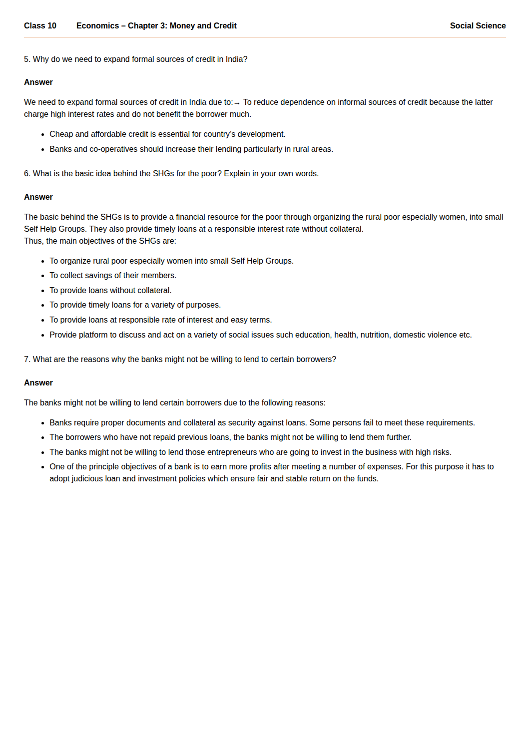Class 10 Economics – Chapter 3: Money and Credit Social Science
5. Why do we need to expand formal sources of credit in India?
Answer
We need to expand formal sources of credit in India due to:→ To reduce dependence on informal sources of credit because the latter charge high interest rates and do not benefit the borrower much.
Cheap and affordable credit is essential for country’s development.
Banks and co-operatives should increase their lending particularly in rural areas.
6. What is the basic idea behind the SHGs for the poor? Explain in your own words.
Answer
The basic behind the SHGs is to provide a financial resource for the poor through organizing the rural poor especially women, into small Self Help Groups. They also provide timely loans at a responsible interest rate without collateral.
Thus, the main objectives of the SHGs are:
To organize rural poor especially women into small Self Help Groups.
To collect savings of their members.
To provide loans without collateral.
To provide timely loans for a variety of purposes.
To provide loans at responsible rate of interest and easy terms.
Provide platform to discuss and act on a variety of social issues such education, health, nutrition, domestic violence etc.
7. What are the reasons why the banks might not be willing to lend to certain borrowers?
Answer
The banks might not be willing to lend certain borrowers due to the following reasons:
Banks require proper documents and collateral as security against loans. Some persons fail to meet these requirements.
The borrowers who have not repaid previous loans, the banks might not be willing to lend them further.
The banks might not be willing to lend those entrepreneurs who are going to invest in the business with high risks.
One of the principle objectives of a bank is to earn more profits after meeting a number of expenses. For this purpose it has to adopt judicious loan and investment policies which ensure fair and stable return on the funds.